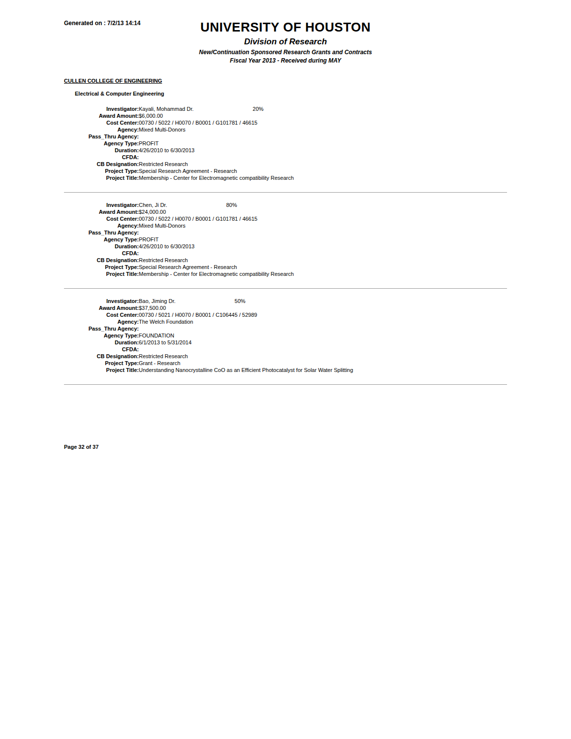Generated on : 7/2/13 14:14
UNIVERSITY OF HOUSTON
Division of Research
New/Continuation Sponsored Research Grants and Contracts
Fiscal Year 2013 - Received during MAY
CULLEN COLLEGE OF ENGINEERING
Electrical & Computer Engineering
| Investigator: | Kayali, Mohammad Dr. 20% |
| Award Amount: | $6,000.00 |
| Cost Center: | 00730 / 5022 / H0070 / B0001 / G101781 / 46615 |
| Agency: | Mixed Multi-Donors |
| Pass_Thru Agency: | |
| Agency Type: | PROFIT |
| Duration: | 4/26/2010 to 6/30/2013 |
| CFDA: | |
| CB Designation: | Restricted Research |
| Project Type: | Special Research Agreement - Research |
| Project Title: | Membership - Center for Electromagnetic compatibility Research |
| Investigator: | Chen, Ji Dr. 80% |
| Award Amount: | $24,000.00 |
| Cost Center: | 00730 / 5022 / H0070 / B0001 / G101781 / 46615 |
| Agency: | Mixed Multi-Donors |
| Pass_Thru Agency: | |
| Agency Type: | PROFIT |
| Duration: | 4/26/2010 to 6/30/2013 |
| CFDA: | |
| CB Designation: | Restricted Research |
| Project Type: | Special Research Agreement - Research |
| Project Title: | Membership - Center for Electromagnetic compatibility Research |
| Investigator: | Bao, Jiming Dr. 50% |
| Award Amount: | $37,500.00 |
| Cost Center: | 00730 / 5021 / H0070 / B0001 / C106445 / 52989 |
| Agency: | The Welch Foundation |
| Pass_Thru Agency: | |
| Agency Type: | FOUNDATION |
| Duration: | 6/1/2013 to 5/31/2014 |
| CFDA: | |
| CB Designation: | Restricted Research |
| Project Type: | Grant - Research |
| Project Title: | Understanding Nanocrystalline CoO as an Efficient Photocatalyst for Solar Water Splitting |
Page 32 of 37